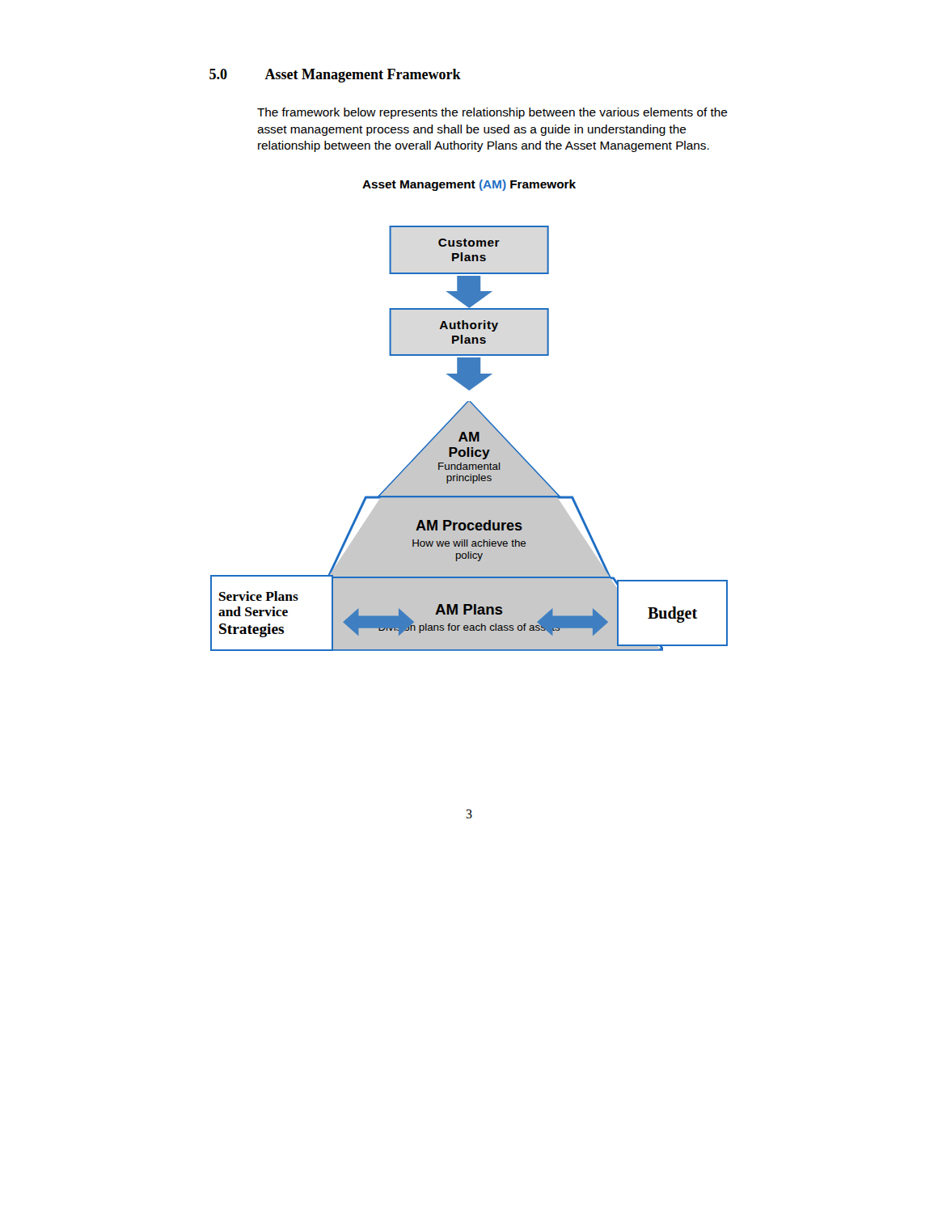5.0 Asset Management Framework
The framework below represents the relationship between the various elements of the asset management process and shall be used as a guide in understanding the relationship between the overall Authority Plans and the Asset Management Plans.
Asset Management (AM) Framework
Customer
Plans
Authority
Plans
AM
Policy
Fundamental
principles
AM Procedures
How we will achieve the
policy
AM Plans
Division plans for each class of assets
Service Plans
and Service
Strategies
Budget
3